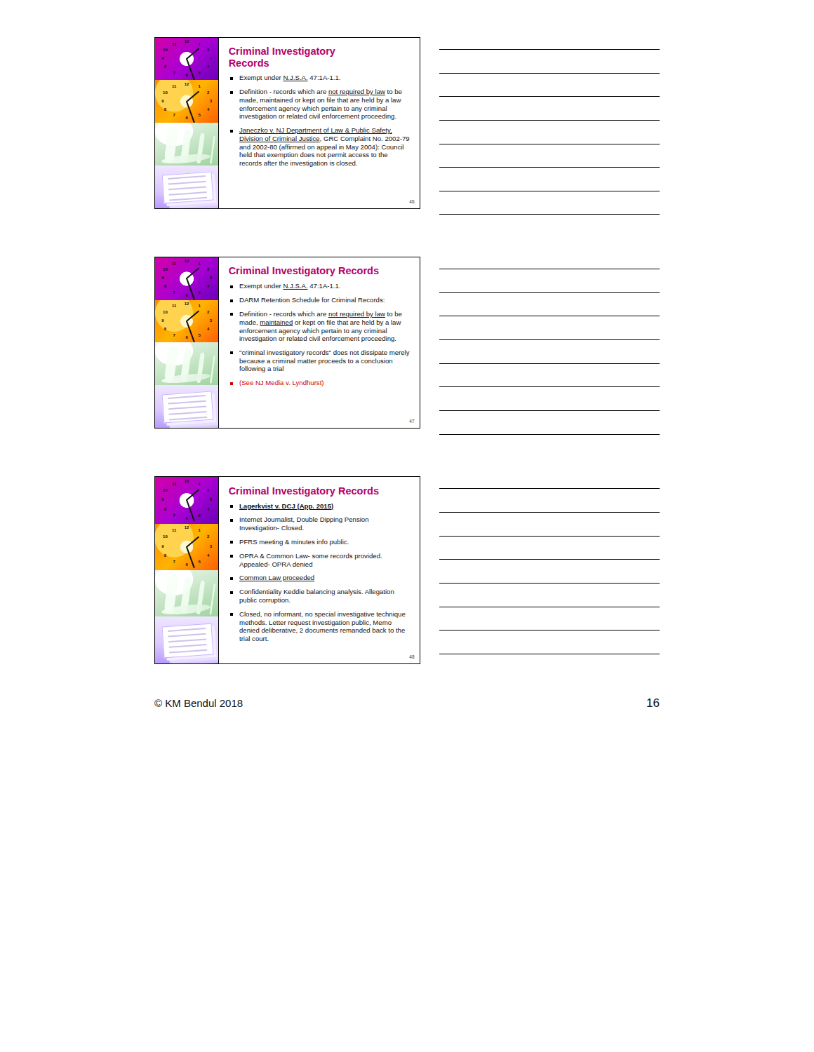12123 4567 891011
12123 4567 891011
Criminal Investigatory
Records
Exempt under N.J.S.A. 47:1A-1.1.
Definition - records which are not required by law to be made, maintained or kept on file that are held by a law enforcement agency which pertain to any criminal investigation or related civil enforcement proceeding.
Janeczko v. NJ Department of Law & Public Safety, Division of Criminal Justice, GRC Complaint No. 2002-79 and 2002-80 (affirmed on appeal in May 2004): Council held that exemption does not permit access to the records after the investigation is closed.
46
12123 4567 891011
12123 4567 891011
Criminal Investigatory Records
Exempt under N.J.S.A. 47:1A-1.1.
DARM Retention Schedule for Criminal Records:
Definition - records which are not required by law to be made, maintained or kept on file that are held by a law enforcement agency which pertain to any criminal investigation or related civil enforcement proceeding.
"criminal investigatory records" does not dissipate merely because a criminal matter proceeds to a conclusion following a trial
(See NJ Media v. Lyndhurst)
47
12123 4567 891011
12123 4567 891011
Criminal Investigatory Records
Lagerkvist v. DCJ (App. 2015)
Internet Journalist, Double Dipping Pension Investigation- Closed.
PFRS meeting & minutes info public.
OPRA & Common Law- some records provided. Appealed- OPRA denied
Common Law proceeded
Confidentiality Keddie balancing analysis. Allegation public corruption.
Closed, no informant, no special investigative technique methods. Letter request investigation public, Memo denied deliberative, 2 documents remanded back to the trial court.
48
© KM Bendul 2018
16